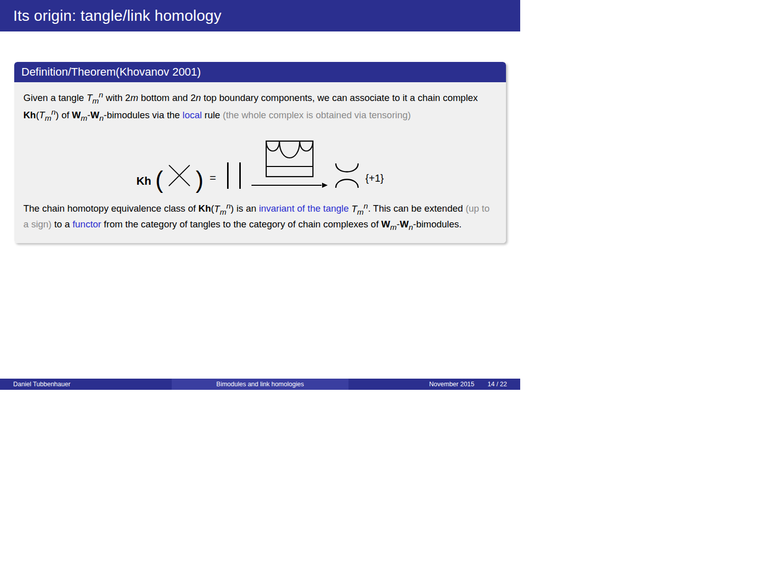Its origin: tangle/link homology
Definition/Theorem(Khovanov 2001)
Given a tangle Tmn with 2m bottom and 2n top boundary components, we can associate to it a chain complex Kh(Tmn) of Wm-Wn-bimodules via the local rule (the whole complex is obtained via tensoring)
Kh ( ) = {+1}
The chain homotopy equivalence class of Kh(Tmn) is an invariant of the tangle Tmn. This can be extended (up to a sign) to a functor from the category of tangles to the category of chain complexes of Wm-Wn-bimodules.
Daniel Tubbenhauer
Bimodules and link homologies
November 201514 / 22